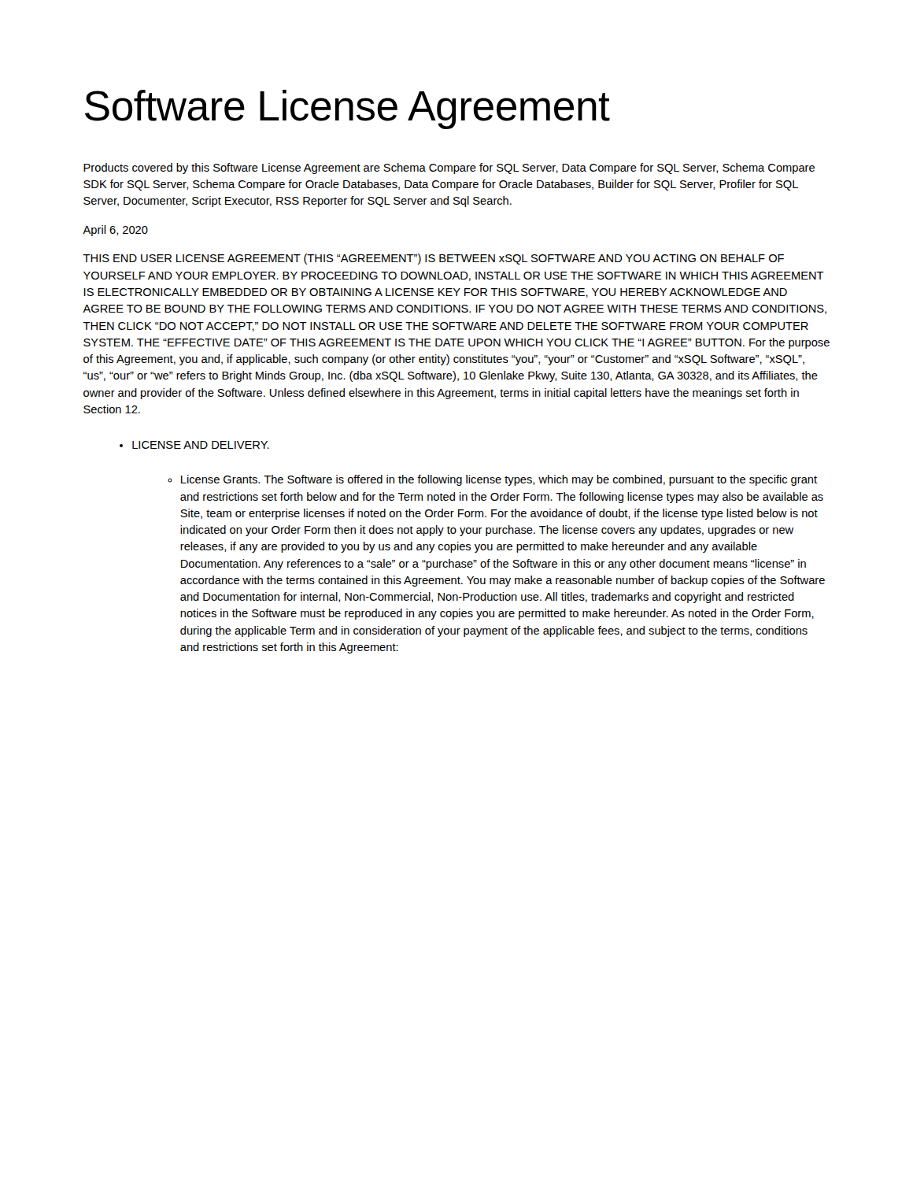Software License Agreement
Products covered by this Software License Agreement are Schema Compare for SQL Server, Data Compare for SQL Server, Schema Compare SDK for SQL Server, Schema Compare for Oracle Databases, Data Compare for Oracle Databases, Builder for SQL Server, Profiler for SQL Server, Documenter, Script Executor, RSS Reporter for SQL Server and Sql Search.
April 6, 2020
THIS END USER LICENSE AGREEMENT (THIS “AGREEMENT”) IS BETWEEN xSQL SOFTWARE AND YOU ACTING ON BEHALF OF YOURSELF AND YOUR EMPLOYER. BY PROCEEDING TO DOWNLOAD, INSTALL OR USE THE SOFTWARE IN WHICH THIS AGREEMENT IS ELECTRONICALLY EMBEDDED OR BY OBTAINING A LICENSE KEY FOR THIS SOFTWARE, YOU HEREBY ACKNOWLEDGE AND AGREE TO BE BOUND BY THE FOLLOWING TERMS AND CONDITIONS. IF YOU DO NOT AGREE WITH THESE TERMS AND CONDITIONS, THEN CLICK “DO NOT ACCEPT,” DO NOT INSTALL OR USE THE SOFTWARE AND DELETE THE SOFTWARE FROM YOUR COMPUTER SYSTEM. THE “EFFECTIVE DATE” OF THIS AGREEMENT IS THE DATE UPON WHICH YOU CLICK THE “I AGREE” BUTTON. For the purpose of this Agreement, you and, if applicable, such company (or other entity) constitutes “you”, “your” or “Customer” and “xSQL Software”, “xSQL”, “us”, “our” or “we” refers to Bright Minds Group, Inc. (dba xSQL Software), 10 Glenlake Pkwy, Suite 130, Atlanta, GA 30328, and its Affiliates, the owner and provider of the Software. Unless defined elsewhere in this Agreement, terms in initial capital letters have the meanings set forth in Section 12.
LICENSE AND DELIVERY.
License Grants. The Software is offered in the following license types, which may be combined, pursuant to the specific grant and restrictions set forth below and for the Term noted in the Order Form. The following license types may also be available as Site, team or enterprise licenses if noted on the Order Form. For the avoidance of doubt, if the license type listed below is not indicated on your Order Form then it does not apply to your purchase. The license covers any updates, upgrades or new releases, if any are provided to you by us and any copies you are permitted to make hereunder and any available Documentation. Any references to a “sale” or a “purchase” of the Software in this or any other document means “license” in accordance with the terms contained in this Agreement. You may make a reasonable number of backup copies of the Software and Documentation for internal, Non-Commercial, Non-Production use. All titles, trademarks and copyright and restricted notices in the Software must be reproduced in any copies you are permitted to make hereunder. As noted in the Order Form, during the applicable Term and in consideration of your payment of the applicable fees, and subject to the terms, conditions and restrictions set forth in this Agreement: